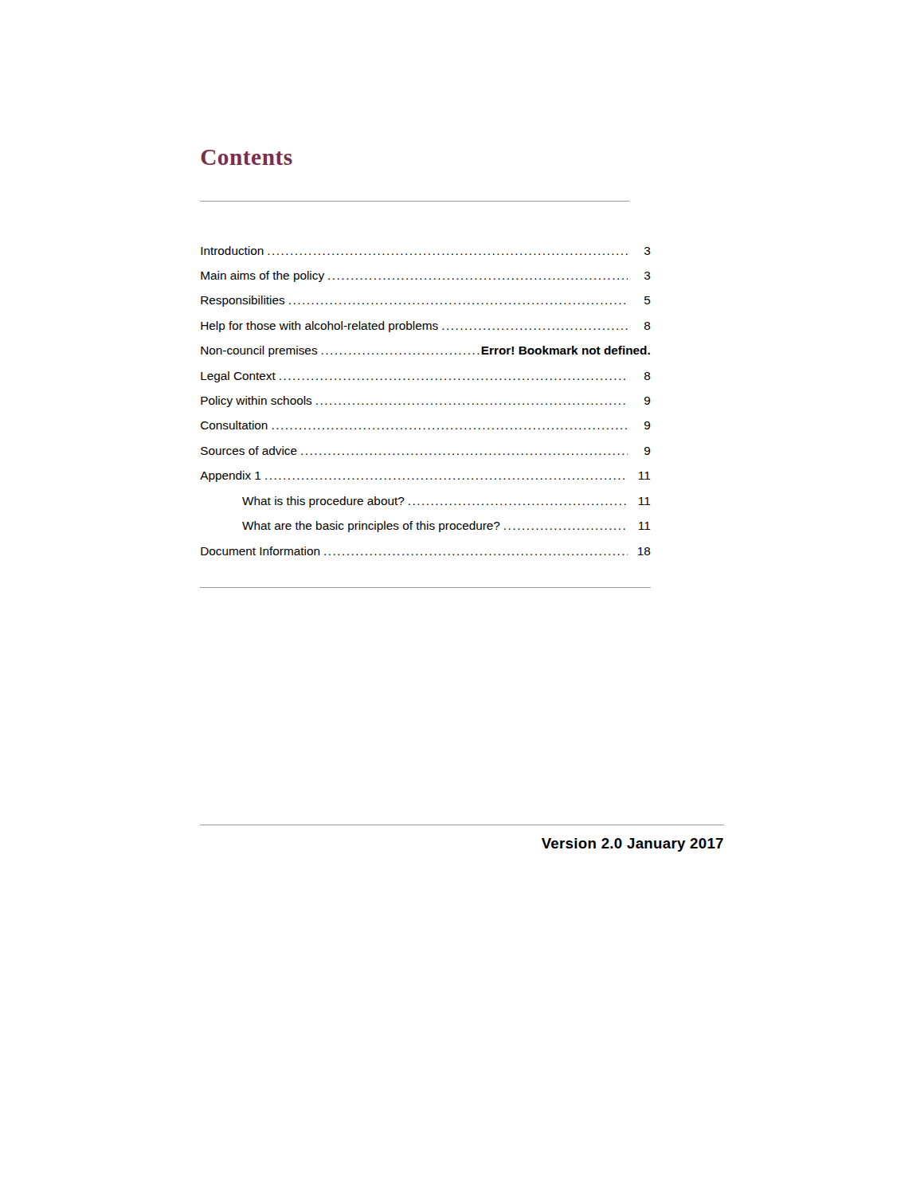Contents
Introduction ........................................................................................................... 3
Main aims of the policy ....................................................................................... 3
Responsibilities .................................................................................................. 5
Help for those with alcohol-related problems ..................................................... 8
Non-council premises ......................................... Error! Bookmark not defined.
Legal Context ..................................................................................................... 8
Policy within schools .......................................................................................... 9
Consultation ....................................................................................................... 9
Sources of advice .............................................................................................. 9
Appendix 1 ....................................................................................................... 11
What is this procedure about? .............................................................. 11
What are the basic principles of this procedure? ..................................... 11
Document Information ....................................................................................... 18
Version 2.0 January 2017